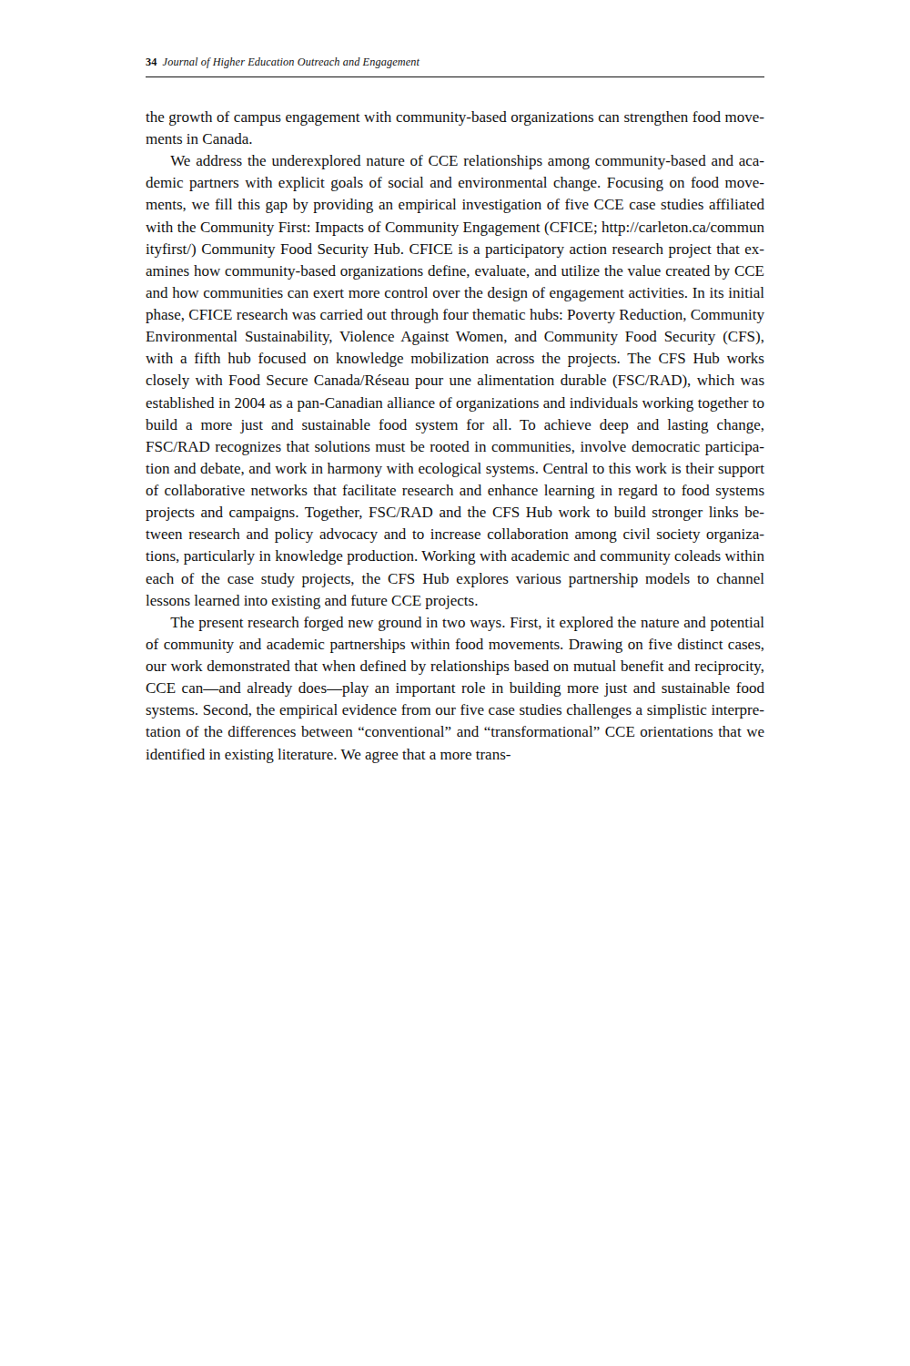34 Journal of Higher Education Outreach and Engagement
the growth of campus engagement with community-based organizations can strengthen food movements in Canada.
We address the underexplored nature of CCE relationships among community-based and academic partners with explicit goals of social and environmental change. Focusing on food movements, we fill this gap by providing an empirical investigation of five CCE case studies affiliated with the Community First: Impacts of Community Engagement (CFICE; http://carleton.ca/communityfirst/) Community Food Security Hub. CFICE is a participatory action research project that examines how community-based organizations define, evaluate, and utilize the value created by CCE and how communities can exert more control over the design of engagement activities. In its initial phase, CFICE research was carried out through four thematic hubs: Poverty Reduction, Community Environmental Sustainability, Violence Against Women, and Community Food Security (CFS), with a fifth hub focused on knowledge mobilization across the projects. The CFS Hub works closely with Food Secure Canada/Réseau pour une alimentation durable (FSC/RAD), which was established in 2004 as a pan-Canadian alliance of organizations and individuals working together to build a more just and sustainable food system for all. To achieve deep and lasting change, FSC/RAD recognizes that solutions must be rooted in communities, involve democratic participation and debate, and work in harmony with ecological systems. Central to this work is their support of collaborative networks that facilitate research and enhance learning in regard to food systems projects and campaigns. Together, FSC/RAD and the CFS Hub work to build stronger links between research and policy advocacy and to increase collaboration among civil society organizations, particularly in knowledge production. Working with academic and community coleads within each of the case study projects, the CFS Hub explores various partnership models to channel lessons learned into existing and future CCE projects.
The present research forged new ground in two ways. First, it explored the nature and potential of community and academic partnerships within food movements. Drawing on five distinct cases, our work demonstrated that when defined by relationships based on mutual benefit and reciprocity, CCE can—and already does—play an important role in building more just and sustainable food systems. Second, the empirical evidence from our five case studies challenges a simplistic interpretation of the differences between “conventional” and “transformational” CCE orientations that we identified in existing literature. We agree that a more trans-